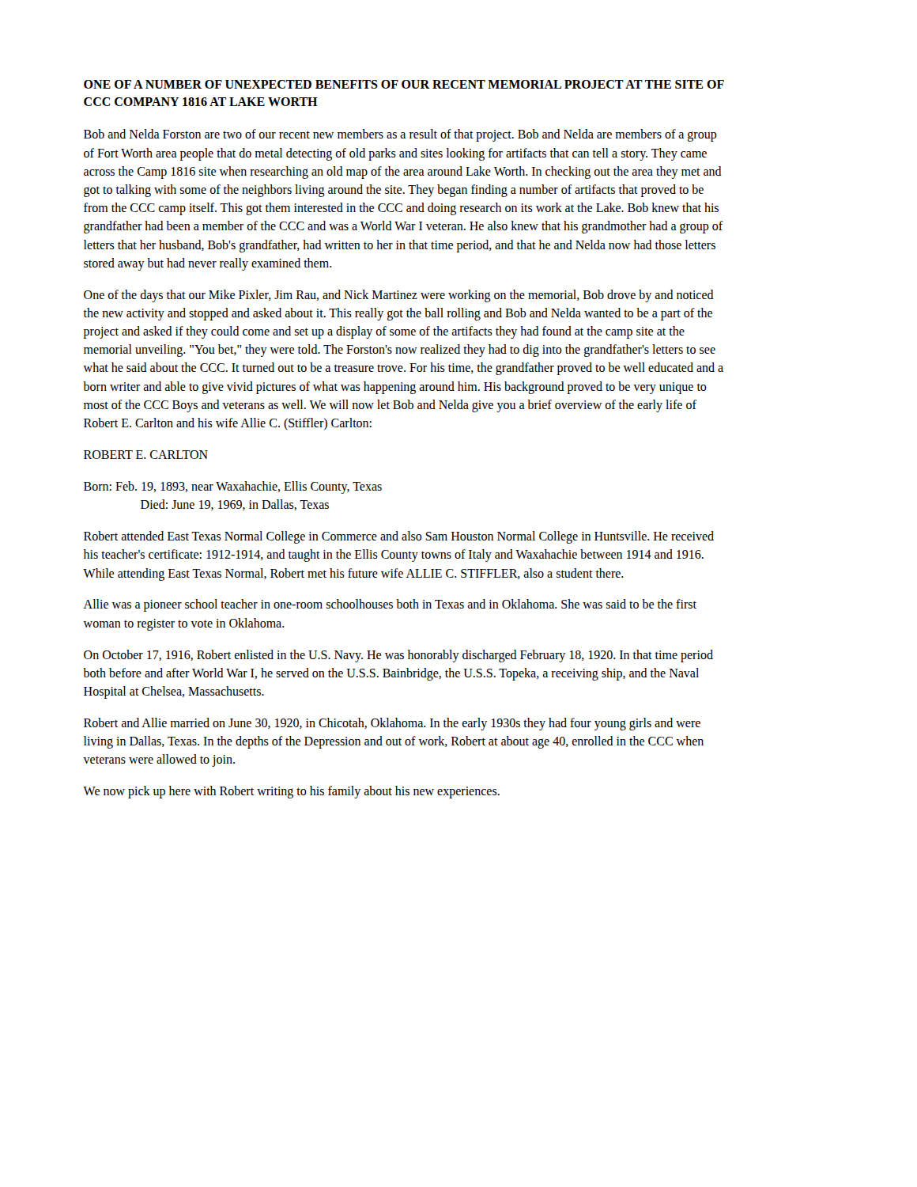One of a Number of Unexpected Benefits of Our Recent Memorial Project at the Site of CCC Company 1816 at Lake Worth
Bob and Nelda Forston are two of our recent new members as a result of that project. Bob and Nelda are members of a group of Fort Worth area people that do metal detecting of old parks and sites looking for artifacts that can tell a story. They came across the Camp 1816 site when researching an old map of the area around Lake Worth. In checking out the area they met and got to talking with some of the neighbors living around the site. They began finding a number of artifacts that proved to be from the CCC camp itself. This got them interested in the CCC and doing research on its work at the Lake. Bob knew that his grandfather had been a member of the CCC and was a World War I veteran. He also knew that his grandmother had a group of letters that her husband, Bob's grandfather, had written to her in that time period, and that he and Nelda now had those letters stored away but had never really examined them.
One of the days that our Mike Pixler, Jim Rau, and Nick Martinez were working on the memorial, Bob drove by and noticed the new activity and stopped and asked about it. This really got the ball rolling and Bob and Nelda wanted to be a part of the project and asked if they could come and set up a display of some of the artifacts they had found at the camp site at the memorial unveiling. "You bet," they were told. The Forston's now realized they had to dig into the grandfather's letters to see what he said about the CCC. It turned out to be a treasure trove. For his time, the grandfather proved to be well educated and a born writer and able to give vivid pictures of what was happening around him. His background proved to be very unique to most of the CCC Boys and veterans as well. We will now let Bob and Nelda give you a brief overview of the early life of Robert E. Carlton and his wife Allie C. (Stiffler) Carlton:
ROBERT E. CARLTON
Born: Feb. 19, 1893, near Waxahachie, Ellis County, Texas Died: June 19, 1969, in Dallas, Texas
Robert attended East Texas Normal College in Commerce and also Sam Houston Normal College in Huntsville. He received his teacher's certificate: 1912-1914, and taught in the Ellis County towns of Italy and Waxahachie between 1914 and 1916. While attending East Texas Normal, Robert met his future wife ALLIE C. STIFFLER, also a student there.
Allie was a pioneer school teacher in one-room schoolhouses both in Texas and in Oklahoma. She was said to be the first woman to register to vote in Oklahoma.
On October 17, 1916, Robert enlisted in the U.S. Navy. He was honorably discharged February 18, 1920. In that time period both before and after World War I, he served on the U.S.S. Bainbridge, the U.S.S. Topeka, a receiving ship, and the Naval Hospital at Chelsea, Massachusetts.
Robert and Allie married on June 30, 1920, in Chicotah, Oklahoma. In the early 1930s they had four young girls and were living in Dallas, Texas. In the depths of the Depression and out of work, Robert at about age 40, enrolled in the CCC when veterans were allowed to join.
We now pick up here with Robert writing to his family about his new experiences.